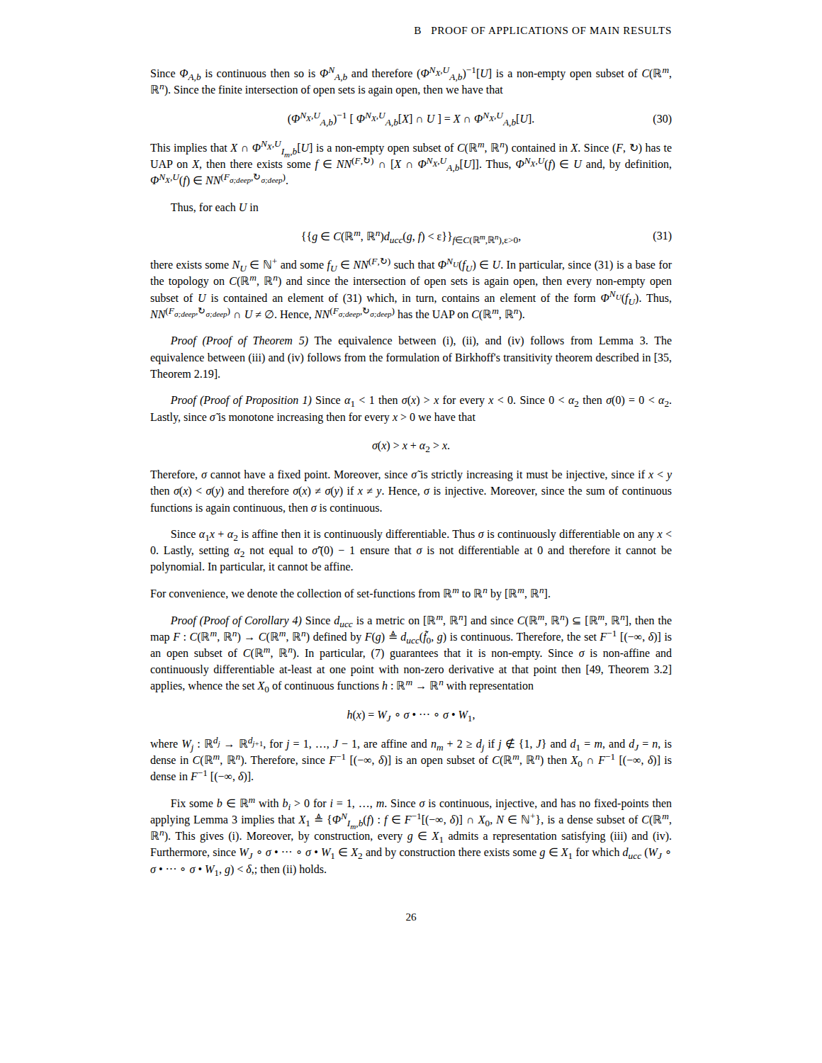B PROOF OF APPLICATIONS OF MAIN RESULTS
Since ΦA,b is continuous then so is ΦNA,b and therefore (ΦNX,UA,b)−1[U] is a non-empty open subset of C(ℝm, ℝn). Since the finite intersection of open sets is again open, then we have that
(ΦNX,UA,b)−1 [ ΦNX,UA,b[X] ∩ U ] = X ∩ ΦNX,UA,b[U]. (30)
This implies that X ∩ ΦNX,UIm,b[U] is a non-empty open subset of C(ℝm, ℝn) contained in X. Since (F, ↻) has te UAP on X, then there exists some f ∈ NN(F,↻) ∩ [X ∩ ΦNX,UA,b[U]]. Thus, ΦNX,U(f) ∈ U and, by definition, ΦNX,U(f) ∈ NN(Fσ;deep,↻σ;deep).
Thus, for each U in
{{g ∈ C(ℝm, ℝn)ducc(g, f) < ε}}f∈C(ℝm,ℝn),ε>0, (31)
there exists some NU ∈ ℕ+ and some fU ∈ NN(F,↻) such that ΦNU(fU) ∈ U. In particular, since (31) is a base for the topology on C(ℝm, ℝn) and since the intersection of open sets is again open, then every non-empty open subset of U is contained an element of (31) which, in turn, contains an element of the form ΦNU(fU). Thus, NN(Fσ;deep,↻σ;deep) ∩ U ≠ ∅. Hence, NN(Fσ;deep,↻σ;deep) has the UAP on C(ℝm, ℝn).
Proof (Proof of Theorem 5) The equivalence between (i), (ii), and (iv) follows from Lemma 3. The equivalence between (iii) and (iv) follows from the formulation of Birkhoff's transitivity theorem described in [35, Theorem 2.19].
Proof (Proof of Proposition 1) Since α1 < 1 then σ(x) > x for every x < 0. Since 0 < α2 then σ(0) = 0 < α2. Lastly, since σ̃ is monotone increasing then for every x > 0 we have that
σ(x) > x + α2 > x.
Therefore, σ cannot have a fixed point. Moreover, since σ̃ is strictly increasing it must be injective, since if x < y then σ(x) < σ(y) and therefore σ(x) ≠ σ(y) if x ≠ y. Hence, σ is injective. Moreover, since the sum of continuous functions is again continuous, then σ is continuous.
Since α1x + α2 is affine then it is continuously differentiable. Thus σ is continuously differentiable on any x < 0. Lastly, setting α2 not equal to σ̃′(0) − 1 ensure that σ is not differentiable at 0 and therefore it cannot be polynomial. In particular, it cannot be affine.
For convenience, we denote the collection of set-functions from ℝm to ℝn by [ℝm, ℝn].
Proof (Proof of Corollary 4) Since ducc is a metric on [ℝm, ℝn] and since C(ℝm, ℝn) ⊆ [ℝm, ℝn], then the map F : C(ℝm, ℝn) → C(ℝm, ℝn) defined by F(g) ≜ ducc(f̃0, g) is continuous. Therefore, the set F−1 [(−∞, δ)] is an open subset of C(ℝm, ℝn). In particular, (7) guarantees that it is non-empty. Since σ is non-affine and continuously differentiable at-least at one point with non-zero derivative at that point then [49, Theorem 3.2] applies, whence the set X0 of continuous functions h : ℝm → ℝn with representation
h(x) = WJ ∘ σ • ··· ∘ σ • W1,
where Wj : ℝdj → ℝdj+1, for j = 1, …, J − 1, are affine and nm + 2 ≥ dj if j ∉ {1, J} and d1 = m, and dJ = n, is dense in C(ℝm, ℝn). Therefore, since F−1 [(−∞, δ)] is an open subset of C(ℝm, ℝn) then X0 ∩ F−1 [(−∞, δ)] is dense in F−1 [(−∞, δ)].
Fix some b ∈ ℝm with bi > 0 for i = 1, …, m. Since σ is continuous, injective, and has no fixed-points then applying Lemma 3 implies that X1 ≜ {ΦNIm,b(f) : f ∈ F−1[(−∞, δ)] ∩ X0, N ∈ ℕ+}, is a dense subset of C(ℝm, ℝn). This gives (i). Moreover, by construction, every g ∈ X1 admits a representation satisfying (iii) and (iv). Furthermore, since WJ ∘ σ • ··· ∘ σ • W1 ∈ X2 and by construction there exists some g ∈ X1 for which ducc (WJ ∘ σ • ··· ∘ σ • W1, g) < δ,; then (ii) holds.
26